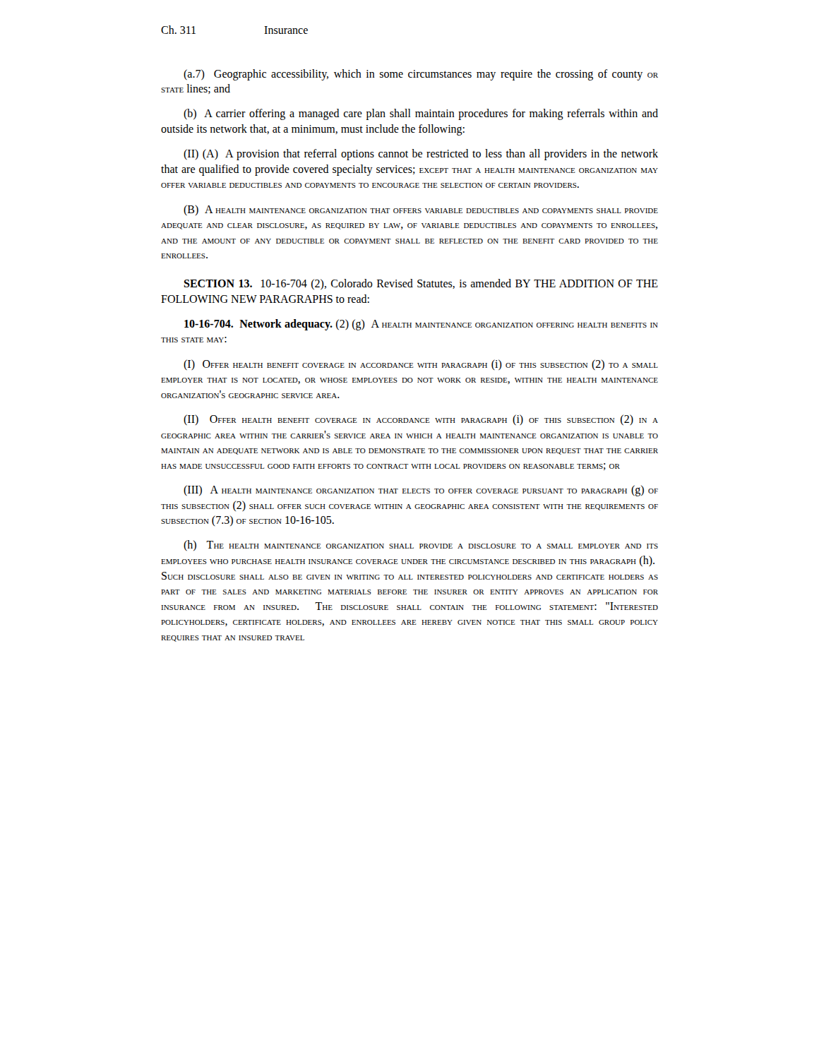Ch. 311
Insurance
(a.7) Geographic accessibility, which in some circumstances may require the crossing of county or state lines; and
(b) A carrier offering a managed care plan shall maintain procedures for making referrals within and outside its network that, at a minimum, must include the following:
(II) (A) A provision that referral options cannot be restricted to less than all providers in the network that are qualified to provide covered specialty services; except that a health maintenance organization may offer variable deductibles and copayments to encourage the selection of certain providers.
(B) A health maintenance organization that offers variable deductibles and copayments shall provide adequate and clear disclosure, as required by law, of variable deductibles and copayments to enrollees, and the amount of any deductible or copayment shall be reflected on the benefit card provided to the enrollees.
SECTION 13. 10-16-704 (2), Colorado Revised Statutes, is amended BY THE ADDITION OF THE FOLLOWING NEW PARAGRAPHS to read:
10-16-704. Network adequacy. (2) (g) A health maintenance organization offering health benefits in this state may:
(I) Offer health benefit coverage in accordance with paragraph (i) of this subsection (2) to a small employer that is not located, or whose employees do not work or reside, within the health maintenance organization's geographic service area.
(II) Offer health benefit coverage in accordance with paragraph (i) of this subsection (2) in a geographic area within the carrier's service area in which a health maintenance organization is unable to maintain an adequate network and is able to demonstrate to the commissioner upon request that the carrier has made unsuccessful good faith efforts to contract with local providers on reasonable terms; or
(III) A health maintenance organization that elects to offer coverage pursuant to paragraph (g) of this subsection (2) shall offer such coverage within a geographic area consistent with the requirements of subsection (7.3) of section 10-16-105.
(h) The health maintenance organization shall provide a disclosure to a small employer and its employees who purchase health insurance coverage under the circumstance described in this paragraph (h). Such disclosure shall also be given in writing to all interested policyholders and certificate holders as part of the sales and marketing materials before the insurer or entity approves an application for insurance from an insured. The disclosure shall contain the following statement: "Interested policyholders, certificate holders, and enrollees are hereby given notice that this small group policy requires that an insured travel